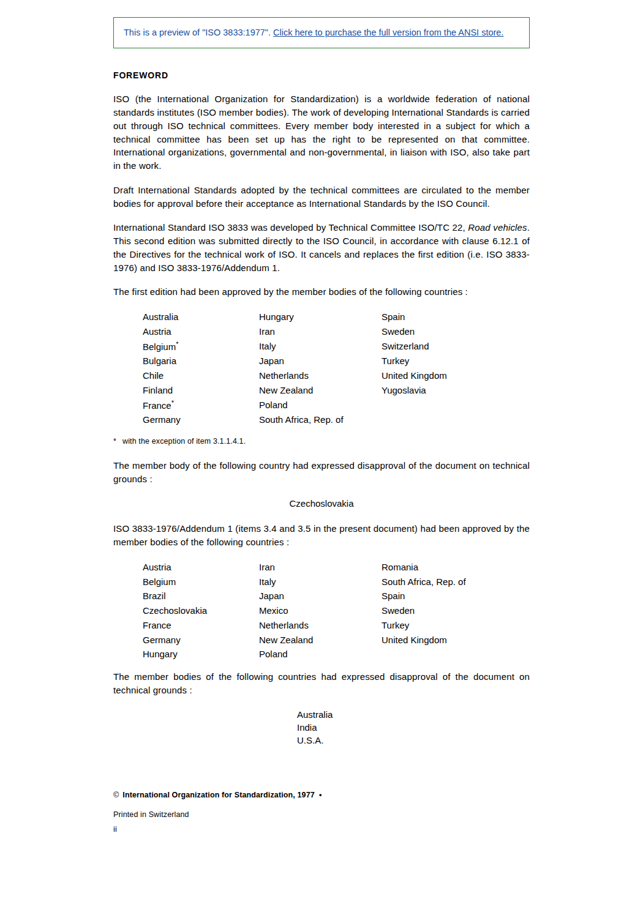This is a preview of "ISO 3833:1977". Click here to purchase the full version from the ANSI store.
Foreword
ISO (the International Organization for Standardization) is a worldwide federation of national standards institutes (ISO member bodies). The work of developing International Standards is carried out through ISO technical committees. Every member body interested in a subject for which a technical committee has been set up has the right to be represented on that committee. International organizations, governmental and non-governmental, in liaison with ISO, also take part in the work.
Draft International Standards adopted by the technical committees are circulated to the member bodies for approval before their acceptance as International Standards by the ISO Council.
International Standard ISO 3833 was developed by Technical Committee ISO/TC 22, Road vehicles. This second edition was submitted directly to the ISO Council, in accordance with clause 6.12.1 of the Directives for the technical work of ISO. It cancels and replaces the first edition (i.e. ISO 3833-1976) and ISO 3833-1976/Addendum 1.
The first edition had been approved by the member bodies of the following countries :
| Australia | Hungary | Spain |
| Austria | Iran | Sweden |
| Belgium * | Italy | Switzerland |
| Bulgaria | Japan | Turkey |
| Chile | Netherlands | United Kingdom |
| Finland | New Zealand | Yugoslavia |
| France * | Poland | |
| Germany | South Africa, Rep. of | |
*with the exception of item 3.1.1.4.1.
The member body of the following country had expressed disapproval of the document on technical grounds :
Czechoslovakia
ISO 3833-1976/Addendum 1 (items 3.4 and 3.5 in the present document) had been approved by the member bodies of the following countries :
| Austria | Iran | Romania |
| Belgium | Italy | South Africa, Rep. of |
| Brazil | Japan | Spain |
| Czechoslovakia | Mexico | Sweden |
| France | Netherlands | Turkey |
| Germany | New Zealand | United Kingdom |
| Hungary | Poland | |
The member bodies of the following countries had expressed disapproval of the document on technical grounds :
Australia
India
U.S.A.
©International Organization for Standardization, 1977 •
Printed in Switzerland
ii